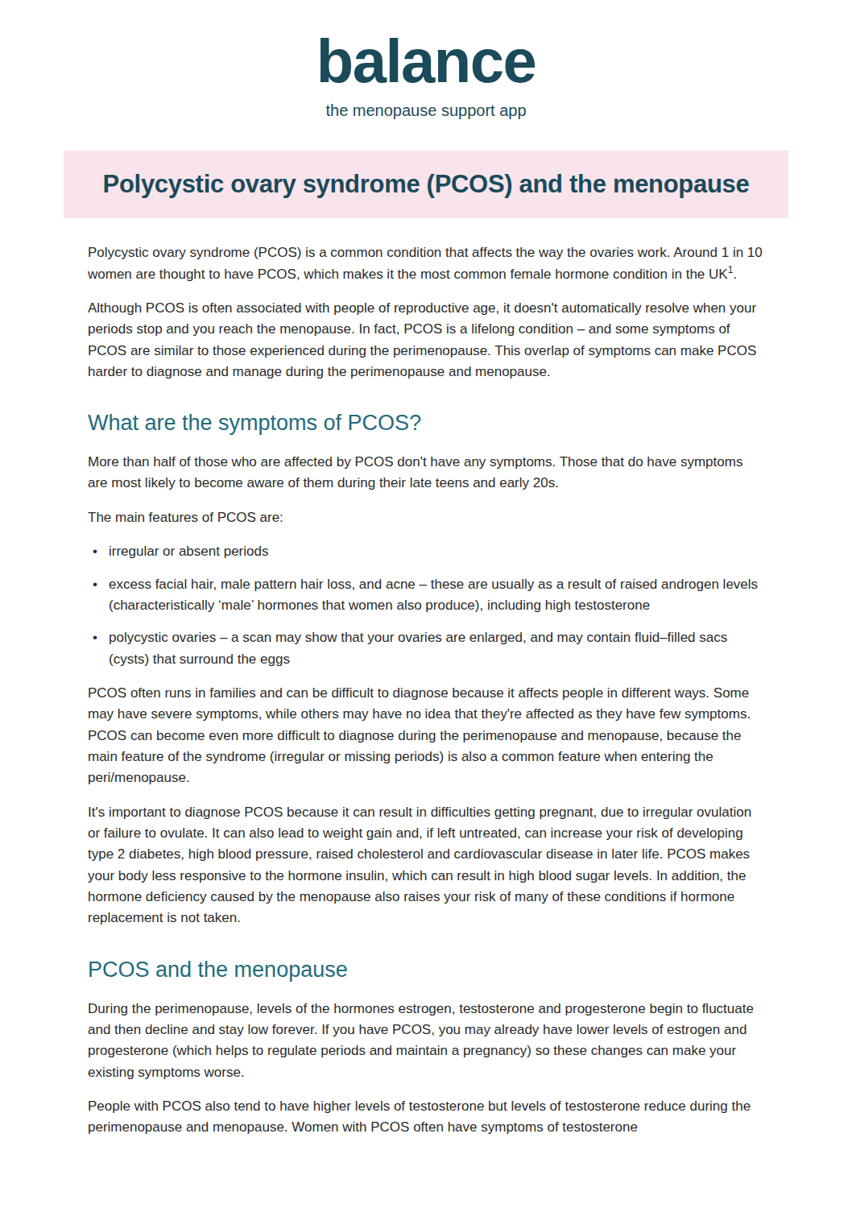balance
the menopause support app
Polycystic ovary syndrome (PCOS) and the menopause
Polycystic ovary syndrome (PCOS) is a common condition that affects the way the ovaries work. Around 1 in 10 women are thought to have PCOS, which makes it the most common female hormone condition in the UK1.
Although PCOS is often associated with people of reproductive age, it doesn't automatically resolve when your periods stop and you reach the menopause. In fact, PCOS is a lifelong condition – and some symptoms of PCOS are similar to those experienced during the perimenopause. This overlap of symptoms can make PCOS harder to diagnose and manage during the perimenopause and menopause.
What are the symptoms of PCOS?
More than half of those who are affected by PCOS don't have any symptoms. Those that do have symptoms are most likely to become aware of them during their late teens and early 20s.
The main features of PCOS are:
irregular or absent periods
excess facial hair, male pattern hair loss, and acne – these are usually as a result of raised androgen levels (characteristically ‘male’ hormones that women also produce), including high testosterone
polycystic ovaries – a scan may show that your ovaries are enlarged, and may contain fluid–filled sacs (cysts) that surround the eggs
PCOS often runs in families and can be difficult to diagnose because it affects people in different ways. Some may have severe symptoms, while others may have no idea that they're affected as they have few symptoms. PCOS can become even more difficult to diagnose during the perimenopause and menopause, because the main feature of the syndrome (irregular or missing periods) is also a common feature when entering the peri/menopause.
It's important to diagnose PCOS because it can result in difficulties getting pregnant, due to irregular ovulation or failure to ovulate. It can also lead to weight gain and, if left untreated, can increase your risk of developing type 2 diabetes, high blood pressure, raised cholesterol and cardiovascular disease in later life. PCOS makes your body less responsive to the hormone insulin, which can result in high blood sugar levels. In addition, the hormone deficiency caused by the menopause also raises your risk of many of these conditions if hormone replacement is not taken.
PCOS and the menopause
During the perimenopause, levels of the hormones estrogen, testosterone and progesterone begin to fluctuate and then decline and stay low forever. If you have PCOS, you may already have lower levels of estrogen and progesterone (which helps to regulate periods and maintain a pregnancy) so these changes can make your existing symptoms worse.
People with PCOS also tend to have higher levels of testosterone but levels of testosterone reduce during the perimenopause and menopause. Women with PCOS often have symptoms of testosterone